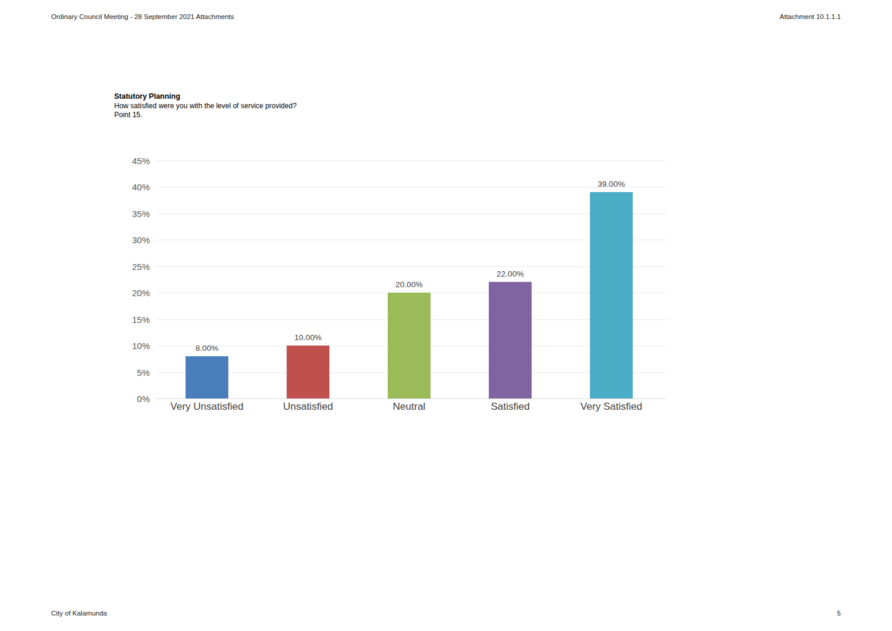Ordinary Council Meeting - 28 September 2021 Attachments
Attachment 10.1.1.1
Statutory Planning
How satisfied were you with the level of service provided?
Point 15.
45% 40% 35% 30% 25% 20% 15% 10% 5% 0%
8.00%
10.00%
20.00%
22.00%
39.00%
Very Unsatisfied Unsatisfied Neutral Satisfied Very Satisfied
City of Kalamunda
5